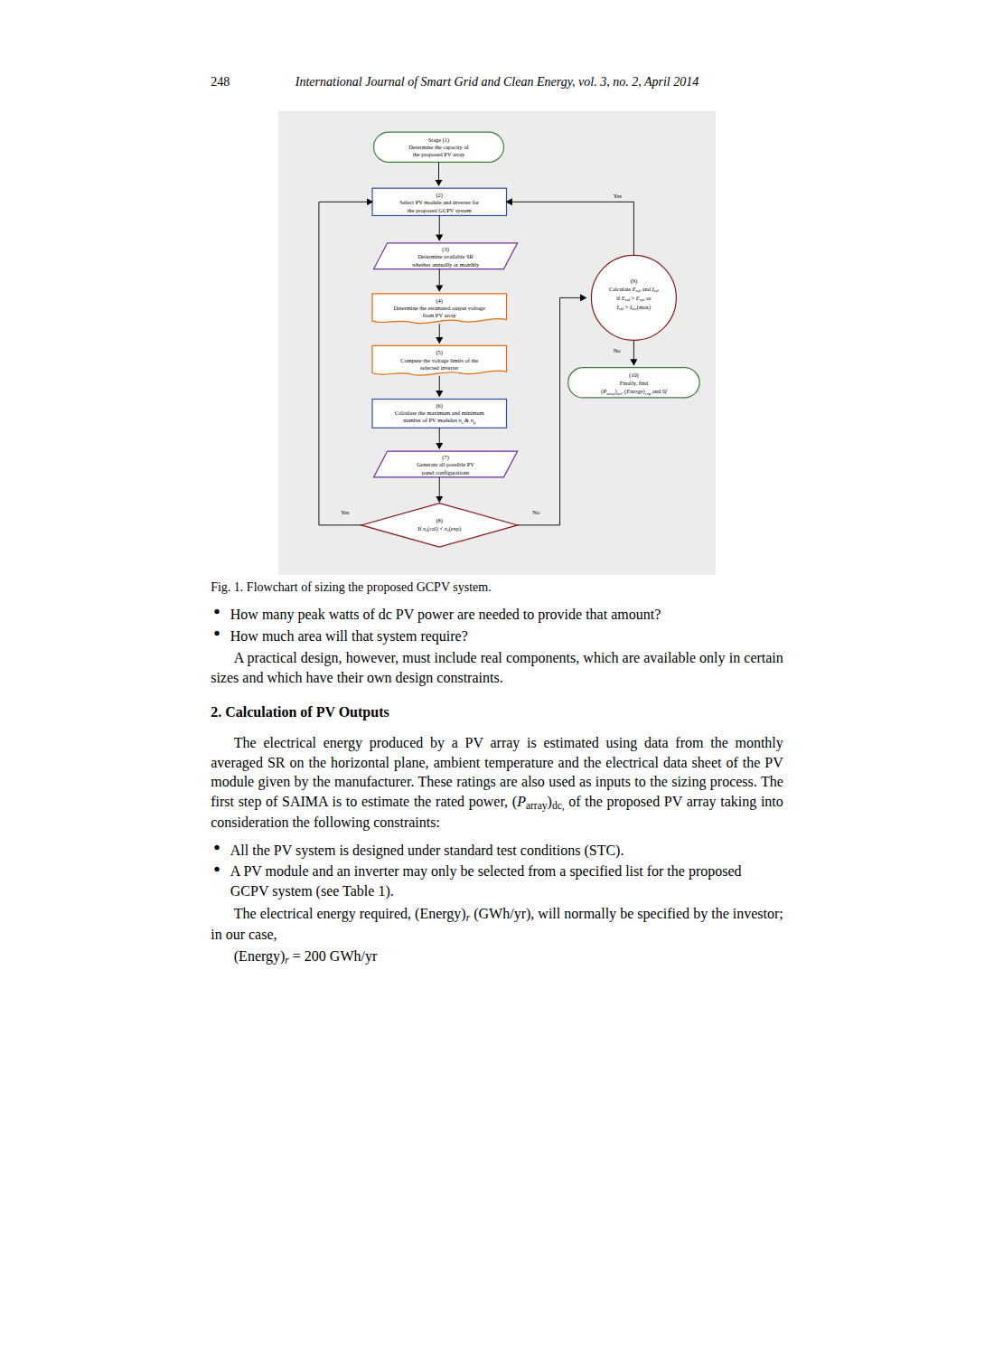248
International Journal of Smart Grid and Clean Energy, vol. 3, no. 2, April 2014
Stage (1) Determine the capacity of the proposed PV array (2) Select PV module and inverter for the proposed GCPV system (3) Determine available SR whether annually or monthly (4) Determine the estimated output voltage from PV array (5) Compute the voltage limits of the selected inverter (6) Calculate the maximum and minimum number of PV modules ns & np (7) Generate all possible PV panel configurations (8) If ns(cal) < ns(exp) Yes No (9) Calculate Ecal and Ical if Ecal > Esys or Ical > Iinv(max) Yes No (10) Finally, find (Parray)act, (Energy)exp and Sf
Fig. 1. Flowchart of sizing the proposed GCPV system.
How many peak watts of dc PV power are needed to provide that amount?
How much area will that system require?
A practical design, however, must include real components, which are available only in certain sizes and which have their own design constraints.
2. Calculation of PV Outputs
The electrical energy produced by a PV array is estimated using data from the monthly averaged SR on the horizontal plane, ambient temperature and the electrical data sheet of the PV module given by the manufacturer. These ratings are also used as inputs to the sizing process. The first step of SAIMA is to estimate the rated power, (Parray)dc, of the proposed PV array taking into consideration the following constraints:
All the PV system is designed under standard test conditions (STC).
A PV module and an inverter may only be selected from a specified list for the proposed GCPV system (see Table 1).
The electrical energy required, (Energy)r (GWh/yr), will normally be specified by the investor; in our case,
(Energy)r = 200 GWh/yr